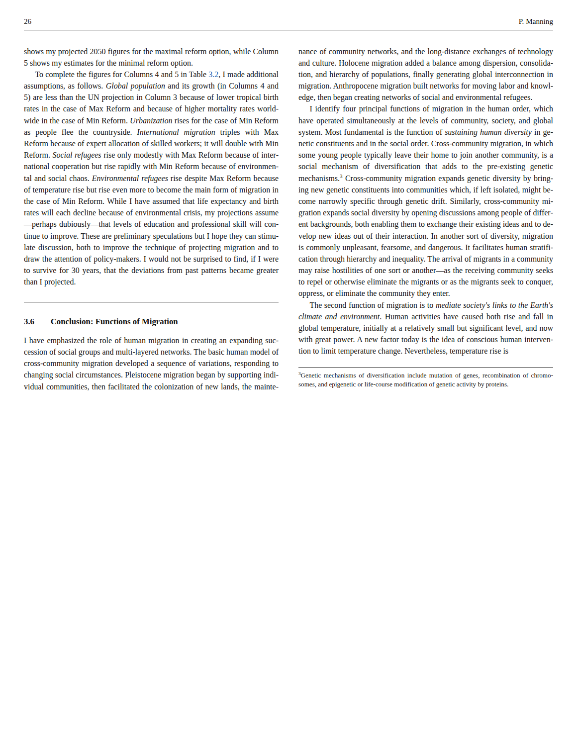26 P. Manning
shows my projected 2050 figures for the maximal reform option, while Column 5 shows my estimates for the minimal reform option.
To complete the figures for Columns 4 and 5 in Table 3.2, I made additional assumptions, as follows. Global population and its growth (in Columns 4 and 5) are less than the UN projection in Column 3 because of lower tropical birth rates in the case of Max Reform and because of higher mortality rates worldwide in the case of Min Reform. Urbanization rises for the case of Min Reform as people flee the countryside. International migration triples with Max Reform because of expert allocation of skilled workers; it will double with Min Reform. Social refugees rise only modestly with Max Reform because of international cooperation but rise rapidly with Min Reform because of environmental and social chaos. Environmental refugees rise despite Max Reform because of temperature rise but rise even more to become the main form of migration in the case of Min Reform. While I have assumed that life expectancy and birth rates will each decline because of environmental crisis, my projections assume—perhaps dubiously—that levels of education and professional skill will continue to improve. These are preliminary speculations but I hope they can stimulate discussion, both to improve the technique of projecting migration and to draw the attention of policy-makers. I would not be surprised to find, if I were to survive for 30 years, that the deviations from past patterns became greater than I projected.
3.6 Conclusion: Functions of Migration
I have emphasized the role of human migration in creating an expanding succession of social groups and multi-layered networks. The basic human model of cross-community migration developed a sequence of variations, responding to changing social circumstances. Pleistocene migration began by supporting individual communities, then facilitated the colonization of new lands, the maintenance of community networks, and the long-distance exchanges of technology and culture. Holocene migration added a balance among dispersion, consolidation, and hierarchy of populations, finally generating global interconnection in migration. Anthropocene migration built networks for moving labor and knowledge, then began creating networks of social and environmental refugees.
I identify four principal functions of migration in the human order, which have operated simultaneously at the levels of community, society, and global system. Most fundamental is the function of sustaining human diversity in genetic constituents and in the social order. Cross-community migration, in which some young people typically leave their home to join another community, is a social mechanism of diversification that adds to the pre-existing genetic mechanisms.3 Cross-community migration expands genetic diversity by bringing new genetic constituents into communities which, if left isolated, might become narrowly specific through genetic drift. Similarly, cross-community migration expands social diversity by opening discussions among people of different backgrounds, both enabling them to exchange their existing ideas and to develop new ideas out of their interaction. In another sort of diversity, migration is commonly unpleasant, fearsome, and dangerous. It facilitates human stratification through hierarchy and inequality. The arrival of migrants in a community may raise hostilities of one sort or another—as the receiving community seeks to repel or otherwise eliminate the migrants or as the migrants seek to conquer, oppress, or eliminate the community they enter.
The second function of migration is to mediate society's links to the Earth's climate and environment. Human activities have caused both rise and fall in global temperature, initially at a relatively small but significant level, and now with great power. A new factor today is the idea of conscious human intervention to limit temperature change. Nevertheless, temperature rise is
3Genetic mechanisms of diversification include mutation of genes, recombination of chromosomes, and epigenetic or life-course modification of genetic activity by proteins.